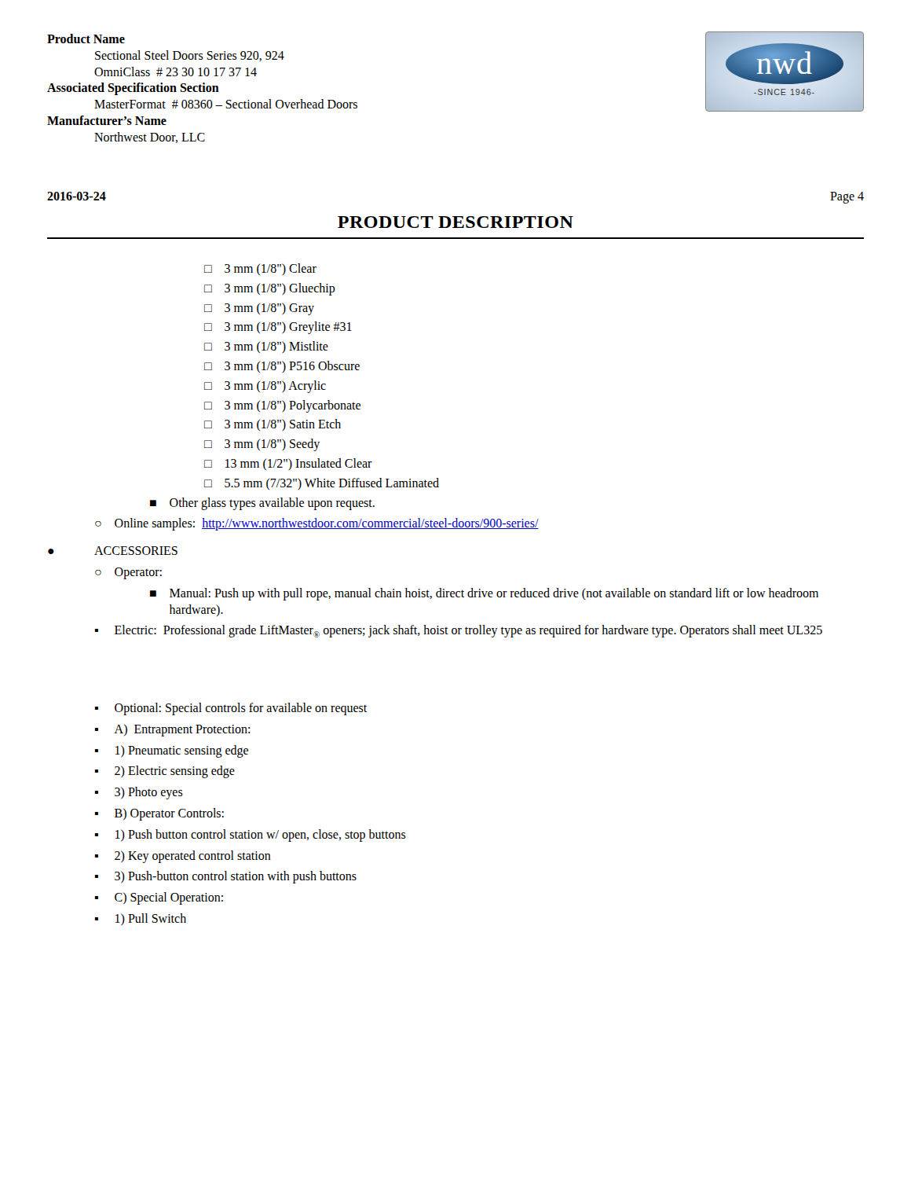nwd
-SINCE 1946-
Product Name
Sectional Steel Doors Series 920, 924
OmniClass # 23 30 10 17 37 14
Associated Specification Section
MasterFormat # 08360 – Sectional Overhead Doors
Manufacturer’s Name
Northwest Door, LLC
2016-03-24 Page 4
PRODUCT DESCRIPTION
□3 mm (1/8") Clear
□3 mm (1/8") Gluechip
□3 mm (1/8") Gray
□3 mm (1/8") Greylite #31
□3 mm (1/8") Mistlite
□3 mm (1/8") P516 Obscure
□3 mm (1/8") Acrylic
□3 mm (1/8") Polycarbonate
□3 mm (1/8") Satin Etch
□3 mm (1/8") Seedy
□13 mm (1/2") Insulated Clear
□5.5 mm (7/32") White Diffused Laminated
■Other glass types available upon request.
○Online samples: http://www.northwestdoor.com/commercial/steel-doors/900-series/
●ACCESSORIES
○Operator:
■Manual: Push up with pull rope, manual chain hoist, direct drive or reduced drive (not available on standard lift or low headroom hardware).
▪Electric: Professional grade LiftMaster® openers; jack shaft, hoist or trolley type as required for hardware type. Operators shall meet UL325
▪Optional: Special controls for available on request
▪A) Entrapment Protection:
▪1) Pneumatic sensing edge
▪2) Electric sensing edge
▪3) Photo eyes
▪B) Operator Controls:
▪1) Push button control station w/ open, close, stop buttons
▪2) Key operated control station
▪3) Push-button control station with push buttons
▪C) Special Operation:
▪1) Pull Switch